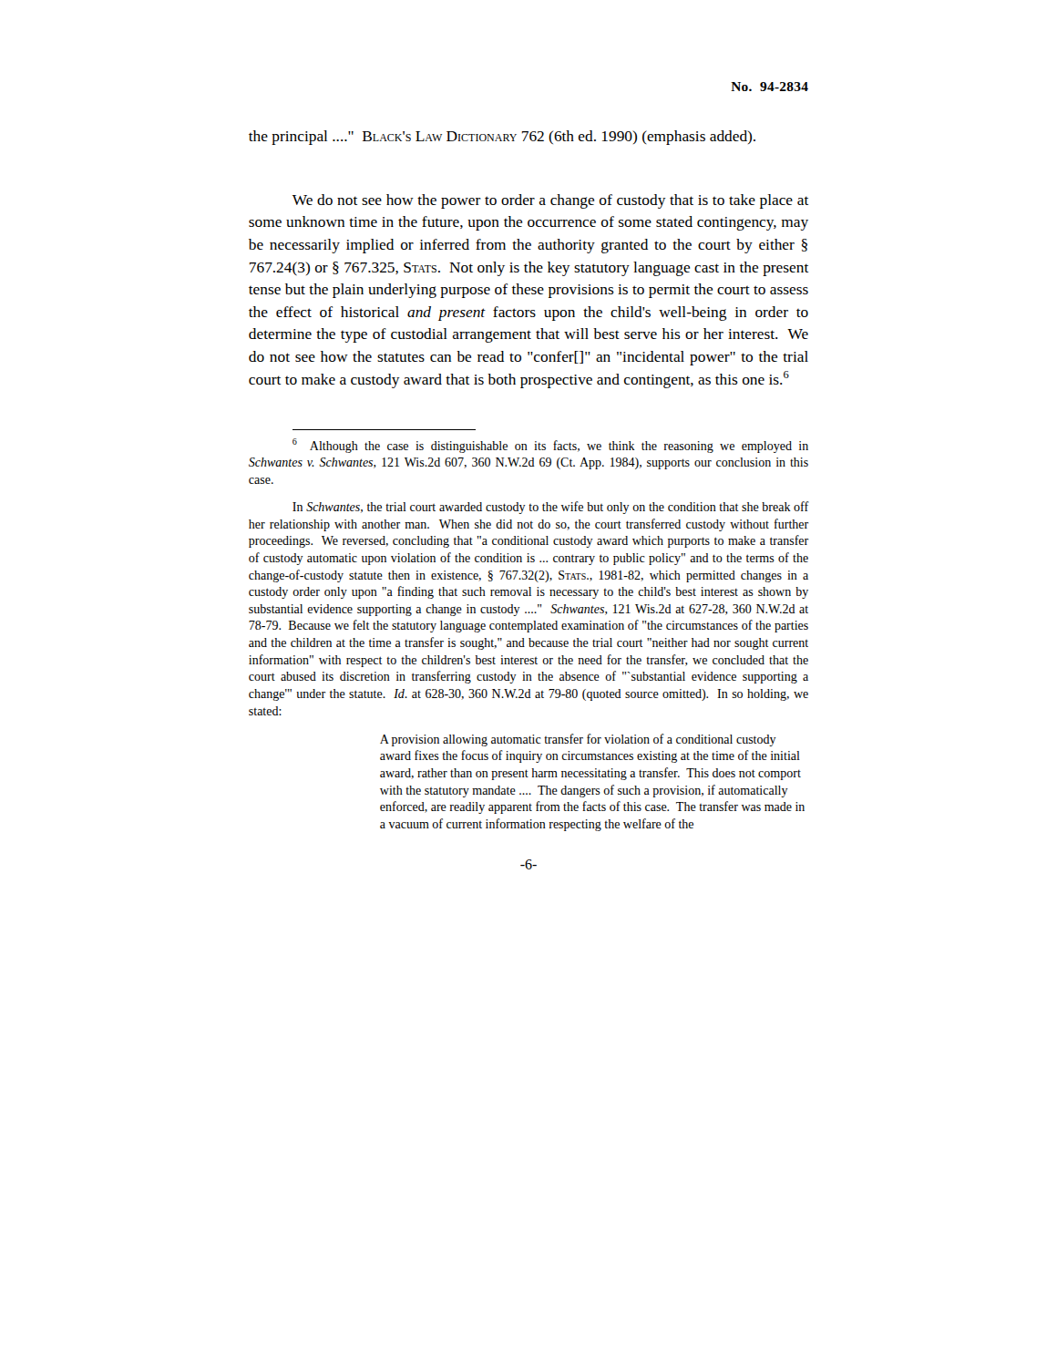No. 94-2834
the principal ...." Black's Law Dictionary 762 (6th ed. 1990) (emphasis added).
We do not see how the power to order a change of custody that is to take place at some unknown time in the future, upon the occurrence of some stated contingency, may be necessarily implied or inferred from the authority granted to the court by either § 767.24(3) or § 767.325, Stats. Not only is the key statutory language cast in the present tense but the plain underlying purpose of these provisions is to permit the court to assess the effect of historical and present factors upon the child's well-being in order to determine the type of custodial arrangement that will best serve his or her interest. We do not see how the statutes can be read to "confer[]" an "incidental power" to the trial court to make a custody award that is both prospective and contingent, as this one is.6
6 Although the case is distinguishable on its facts, we think the reasoning we employed in Schwantes v. Schwantes, 121 Wis.2d 607, 360 N.W.2d 69 (Ct. App. 1984), supports our conclusion in this case.
In Schwantes, the trial court awarded custody to the wife but only on the condition that she break off her relationship with another man. When she did not do so, the court transferred custody without further proceedings. We reversed, concluding that "a conditional custody award which purports to make a transfer of custody automatic upon violation of the condition is ... contrary to public policy" and to the terms of the change-of-custody statute then in existence, § 767.32(2), Stats., 1981-82, which permitted changes in a custody order only upon "a finding that such removal is necessary to the child's best interest as shown by substantial evidence supporting a change in custody ...." Schwantes, 121 Wis.2d at 627-28, 360 N.W.2d at 78-79. Because we felt the statutory language contemplated examination of "the circumstances of the parties and the children at the time a transfer is sought," and because the trial court "neither had nor sought current information" with respect to the children's best interest or the need for the transfer, we concluded that the court abused its discretion in transferring custody in the absence of "`substantial evidence supporting a change'" under the statute. Id. at 628-30, 360 N.W.2d at 79-80 (quoted source omitted). In so holding, we stated:
A provision allowing automatic transfer for violation of a conditional custody award fixes the focus of inquiry on circumstances existing at the time of the initial award, rather than on present harm necessitating a transfer. This does not comport with the statutory mandate .... The dangers of such a provision, if automatically enforced, are readily apparent from the facts of this case. The transfer was made in a vacuum of current information respecting the welfare of the
-6-